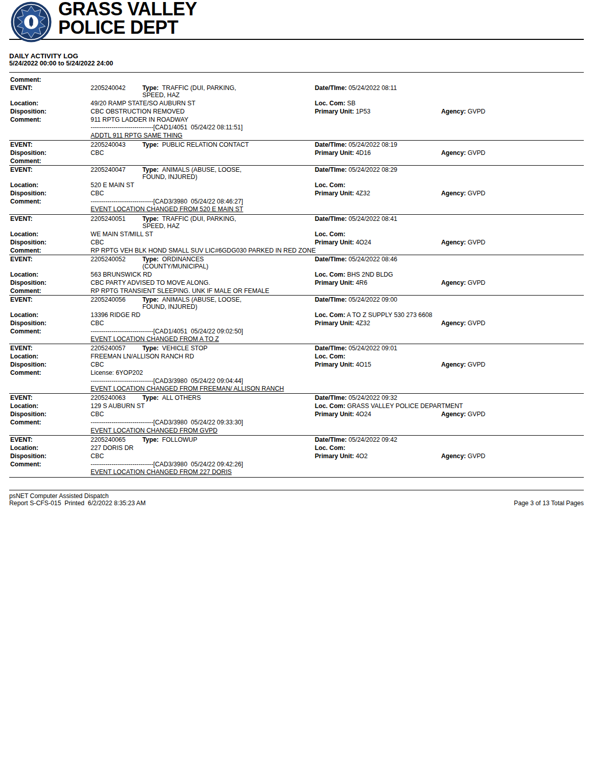GRASS VALLEY
POLICE DEPT
DAILY ACTIVITY LOG
5/24/2022 00:00 to 5/24/2022 24:00
| Comment: | |
| EVENT: | 2205240042 | Type: TRAFFIC (DUI, PARKING, SPEED, HAZ | Date/TIme: 05/24/2022 08:11 | | |
| Location: | 49/20 RAMP STATE/SO AUBURN ST | Loc. Com: SB | | |
| Disposition: | CBC OBSTRUCTION REMOVED | Primary Unit: 1P53 | Agency: GVPD | |
| Comment: | 911 RPTG LADDER IN ROADWAY ------------------------------[CAD1/4051 05/24/22 08:11:51] ADDTL 911 RPTG SAME THING |
| EVENT: | 2205240043 | Type: PUBLIC RELATION CONTACT | Date/TIme: 05/24/2022 08:19 | | |
| Disposition: | CBC | Primary Unit: 4D16 | Agency: GVPD | |
| Comment: | |
| EVENT: | 2205240047 | Type: ANIMALS (ABUSE, LOOSE, FOUND, INJURED) | Date/TIme: 05/24/2022 08:29 | | |
| Location: | 520 E MAIN ST | Loc. Com: | | |
| Disposition: | CBC | Primary Unit: 4Z32 | Agency: GVPD | |
| Comment: | ------------------------------[CAD3/3980 05/24/22 08:46:27] EVENT LOCATION CHANGED FROM 520 E MAIN ST |
| EVENT: | 2205240051 | Type: TRAFFIC (DUI, PARKING, SPEED, HAZ | Date/TIme: 05/24/2022 08:41 | | |
| Location: | WE MAIN ST/MILL ST | Loc. Com: | | |
| Disposition: | CBC | Primary Unit: 4O24 | Agency: GVPD | |
| Comment: | RP RPTG VEH BLK HOND SMALL SUV LIC#6GDG030 PARKED IN RED ZONE |
| EVENT: | 2205240052 | Type: ORDINANCES (COUNTY/MUNICIPAL) | Date/TIme: 05/24/2022 08:46 | | |
| Location: | 563 BRUNSWICK RD | Loc. Com: BHS 2ND BLDG |
| Disposition: | CBC PARTY ADVISED TO MOVE ALONG. | Primary Unit: 4R6 | Agency: GVPD | |
| Comment: | RP RPTG TRANSIENT SLEEPING. UNK IF MALE OR FEMALE |
| EVENT: | 2205240056 | Type: ANIMALS (ABUSE, LOOSE, FOUND, INJURED) | Date/TIme: 05/24/2022 09:00 | | |
| Location: | 13396 RIDGE RD | Loc. Com: A TO Z SUPPLY 530 273 6608 |
| Disposition: | CBC | Primary Unit: 4Z32 | Agency: GVPD | |
| Comment: | ------------------------------[CAD1/4051 05/24/22 09:02:50] EVENT LOCATION CHANGED FROM A TO Z |
| EVENT: | 2205240057 | Type: VEHICLE STOP | Date/TIme: 05/24/2022 09:01 | | |
| Location: | FREEMAN LN/ALLISON RANCH RD | Loc. Com: | | |
| Disposition: | CBC | Primary Unit: 4O15 | Agency: GVPD | |
| Comment: | License: 6YOP202 ------------------------------[CAD3/3980 05/24/22 09:04:44] EVENT LOCATION CHANGED FROM FREEMAN/ ALLISON RANCH |
| EVENT: | 2205240063 | Type: ALL OTHERS | Date/TIme: 05/24/2022 09:32 |
| Location: | 129 S AUBURN ST | Loc. Com: GRASS VALLEY POLICE DEPARTMENT |
| Disposition: | CBC | Primary Unit: 4O24 | Agency: GVPD | |
| Comment: | ------------------------------[CAD3/3980 05/24/22 09:33:30] EVENT LOCATION CHANGED FROM GVPD |
| EVENT: | 2205240065 | Type: FOLLOWUP | Date/TIme: 05/24/2022 09:42 |
| Location: | 227 DORIS DR | Loc. Com: | | |
| Disposition: | CBC | Primary Unit: 4O2 | Agency: GVPD | |
| Comment: | ------------------------------[CAD3/3980 05/24/22 09:42:26] EVENT LOCATION CHANGED FROM 227 DORIS |
psNET Computer Assisted Dispatch
Report S-CFS-015 Printed 6/2/2022 8:35:23 AM
Page 3 of 13 Total Pages